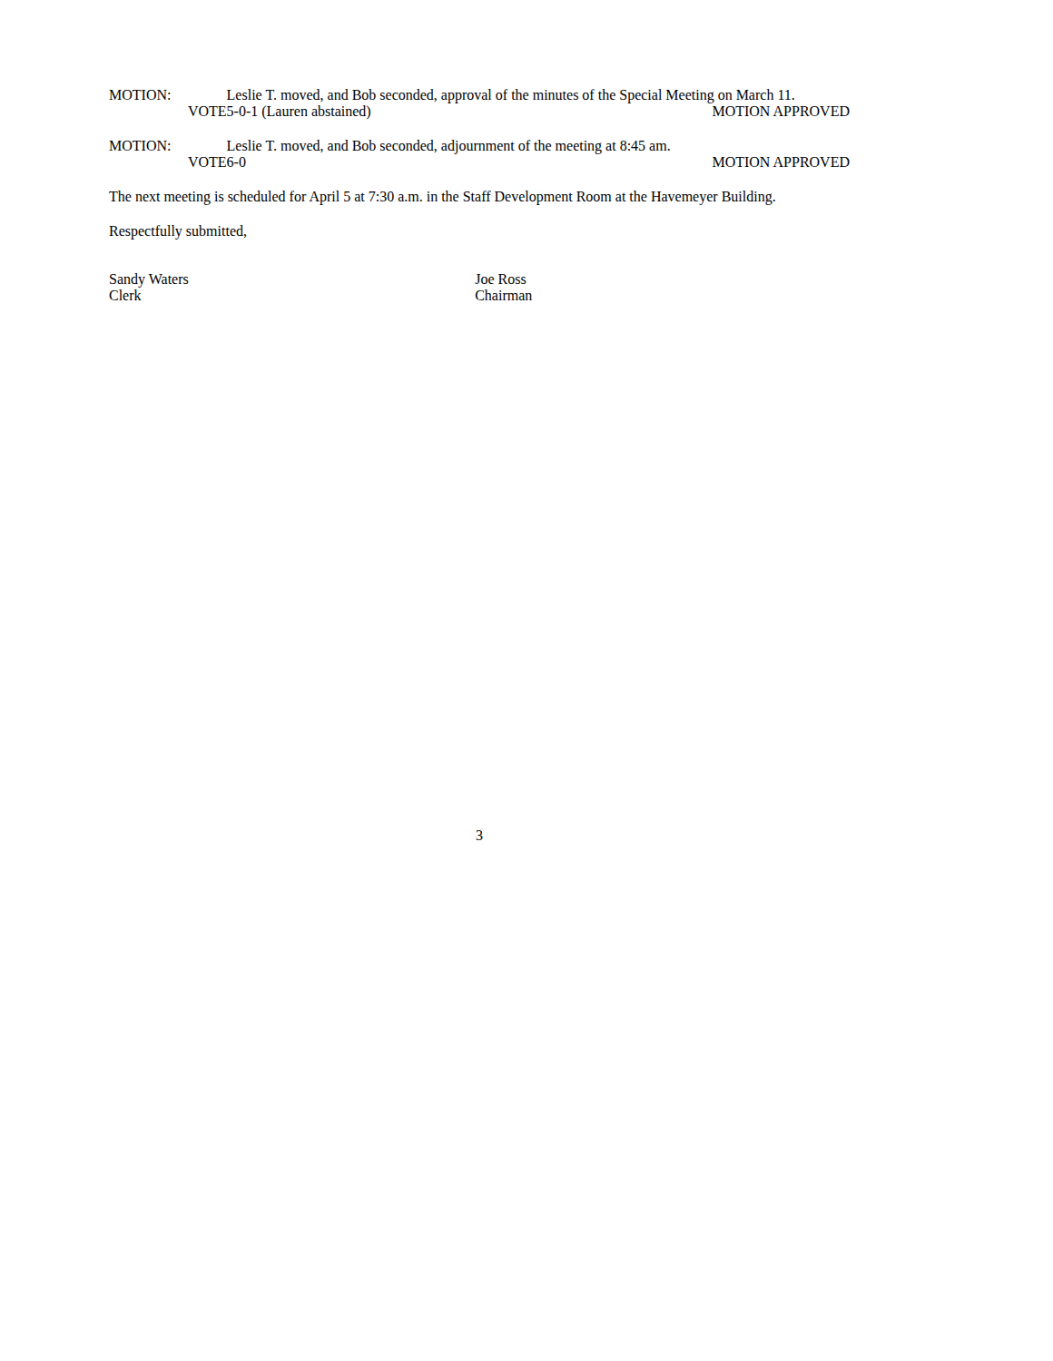| MOTION: | Leslie T. moved, and Bob seconded, approval of the minutes of the Special Meeting on March 11. |
| VOTE | 5-0-1 (Lauren abstained) | MOTION APPROVED |
| MOTION: | Leslie T. moved, and Bob seconded, adjournment of the meeting at 8:45 am. |
| VOTE | 6-0 | MOTION APPROVED |
The next meeting is scheduled for April 5 at 7:30 a.m. in the Staff Development Room at the Havemeyer Building.
Respectfully submitted,
| Sandy Waters | Joe Ross |
| Clerk | Chairman |
3